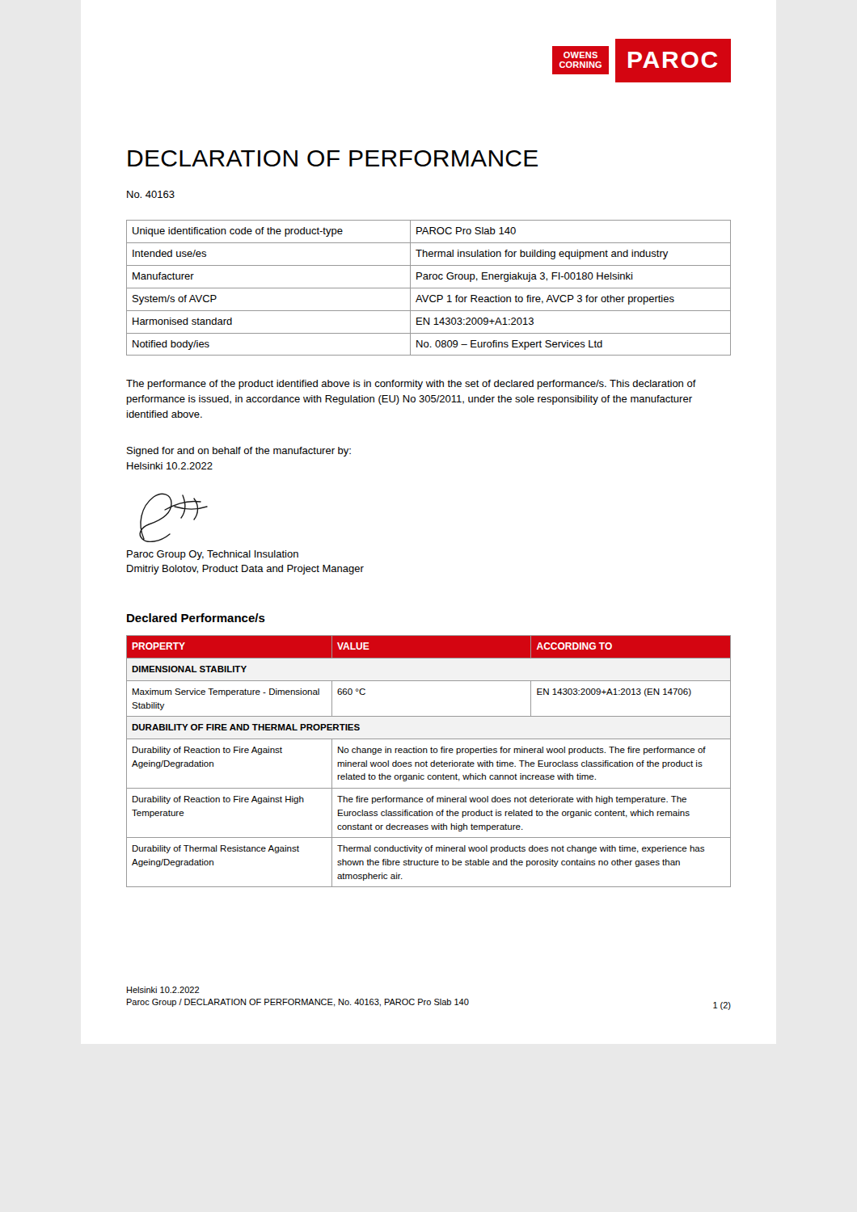OWENS
CORNING
PAROC
DECLARATION OF PERFORMANCE
No. 40163
| Unique identification code of the product-type | PAROC Pro Slab 140 |
| Intended use/es | Thermal insulation for building equipment and industry |
| Manufacturer | Paroc Group, Energiakuja 3, FI-00180 Helsinki |
| System/s of AVCP | AVCP 1 for Reaction to fire, AVCP 3 for other properties |
| Harmonised standard | EN 14303:2009+A1:2013 |
| Notified body/ies | No. 0809 – Eurofins Expert Services Ltd |
The performance of the product identified above is in conformity with the set of declared performance/s. This declaration of performance is issued, in accordance with Regulation (EU) No 305/2011, under the sole responsibility of the manufacturer identified above.
Signed for and on behalf of the manufacturer by:
Helsinki 10.2.2022
Paroc Group Oy, Technical Insulation
Dmitriy Bolotov, Product Data and Project Manager
Declared Performance/s
| PROPERTY | VALUE | ACCORDING TO |
| --- | --- | --- |
| DIMENSIONAL STABILITY |
| Maximum Service Temperature - Dimensional Stability | 660 °C | EN 14303:2009+A1:2013 (EN 14706) |
| DURABILITY OF FIRE AND THERMAL PROPERTIES |
| Durability of Reaction to Fire Against Ageing/Degradation | No change in reaction to fire properties for mineral wool products. The fire performance of mineral wool does not deteriorate with time. The Euroclass classification of the product is related to the organic content, which cannot increase with time. |
| Durability of Reaction to Fire Against High Temperature | The fire performance of mineral wool does not deteriorate with high temperature. The Euroclass classification of the product is related to the organic content, which remains constant or decreases with high temperature. |
| Durability of Thermal Resistance Against Ageing/Degradation | Thermal conductivity of mineral wool products does not change with time, experience has shown the fibre structure to be stable and the porosity contains no other gases than atmospheric air. |
Helsinki 10.2.2022
Paroc Group / DECLARATION OF PERFORMANCE, No. 40163, PAROC Pro Slab 140
1 (2)